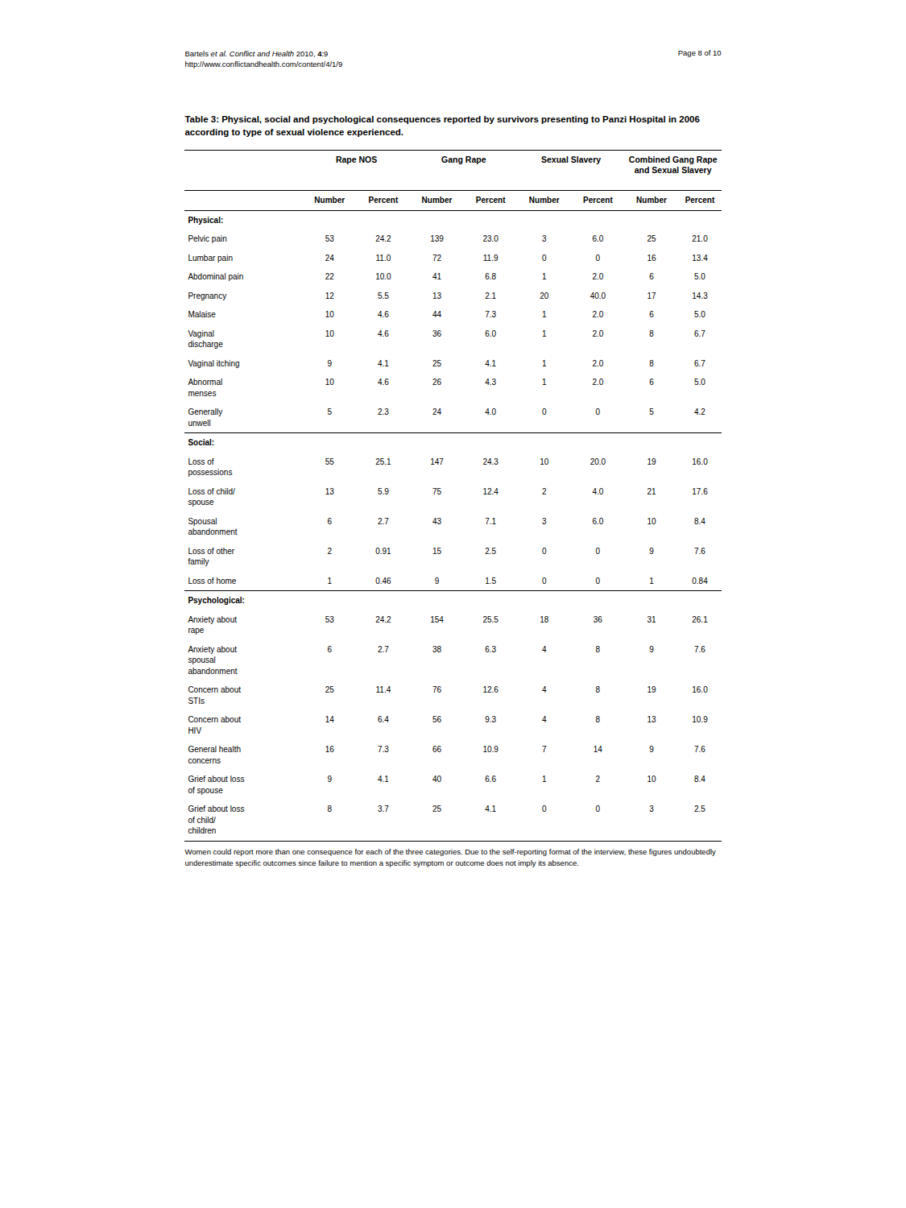Bartels et al. Conflict and Health 2010, 4:9
http://www.conflictandhealth.com/content/4/1/9
Page 8 of 10
Table 3: Physical, social and psychological consequences reported by survivors presenting to Panzi Hospital in 2006 according to type of sexual violence experienced.
| | Rape NOS | Gang Rape | Sexual Slavery | Combined Gang Rape and Sexual Slavery |
| | Number | Percent | Number | Percent | Number | Percent | Number | Percent |
| Physical: |
| Pelvic pain | 53 | 24.2 | 139 | 23.0 | 3 | 6.0 | 25 | 21.0 |
| Lumbar pain | 24 | 11.0 | 72 | 11.9 | 0 | 0 | 16 | 13.4 |
| Abdominal pain | 22 | 10.0 | 41 | 6.8 | 1 | 2.0 | 6 | 5.0 |
| Pregnancy | 12 | 5.5 | 13 | 2.1 | 20 | 40.0 | 17 | 14.3 |
| Malaise | 10 | 4.6 | 44 | 7.3 | 1 | 2.0 | 6 | 5.0 |
| Vaginal discharge | 10 | 4.6 | 36 | 6.0 | 1 | 2.0 | 8 | 6.7 |
| Vaginal itching | 9 | 4.1 | 25 | 4.1 | 1 | 2.0 | 8 | 6.7 |
| Abnormal menses | 10 | 4.6 | 26 | 4.3 | 1 | 2.0 | 6 | 5.0 |
| Generally unwell | 5 | 2.3 | 24 | 4.0 | 0 | 0 | 5 | 4.2 |
| Social: |
| Loss of possessions | 55 | 25.1 | 147 | 24.3 | 10 | 20.0 | 19 | 16.0 |
| Loss of child/ spouse | 13 | 5.9 | 75 | 12.4 | 2 | 4.0 | 21 | 17.6 |
| Spousal abandonment | 6 | 2.7 | 43 | 7.1 | 3 | 6.0 | 10 | 8.4 |
| Loss of other family | 2 | 0.91 | 15 | 2.5 | 0 | 0 | 9 | 7.6 |
| Loss of home | 1 | 0.46 | 9 | 1.5 | 0 | 0 | 1 | 0.84 |
| Psychological: |
| Anxiety about rape | 53 | 24.2 | 154 | 25.5 | 18 | 36 | 31 | 26.1 |
| Anxiety about spousal abandonment | 6 | 2.7 | 38 | 6.3 | 4 | 8 | 9 | 7.6 |
| Concern about STIs | 25 | 11.4 | 76 | 12.6 | 4 | 8 | 19 | 16.0 |
| Concern about HIV | 14 | 6.4 | 56 | 9.3 | 4 | 8 | 13 | 10.9 |
| General health concerns | 16 | 7.3 | 66 | 10.9 | 7 | 14 | 9 | 7.6 |
| Grief about loss of spouse | 9 | 4.1 | 40 | 6.6 | 1 | 2 | 10 | 8.4 |
| Grief about loss of child/ children | 8 | 3.7 | 25 | 4.1 | 0 | 0 | 3 | 2.5 |
Women could report more than one consequence for each of the three categories. Due to the self-reporting format of the interview, these figures undoubtedly underestimate specific outcomes since failure to mention a specific symptom or outcome does not imply its absence.